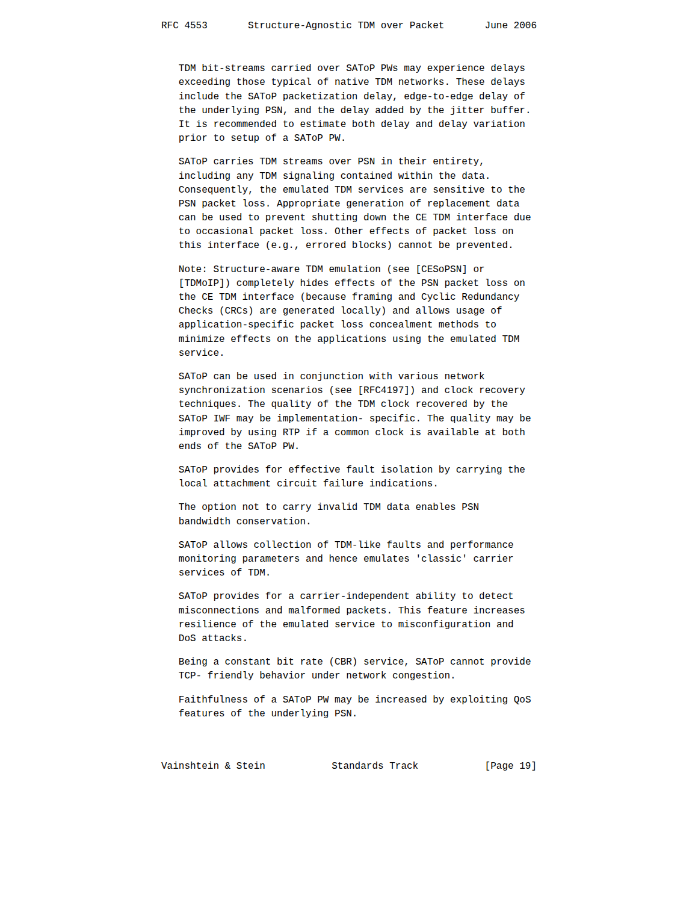RFC 4553 Structure-Agnostic TDM over Packet June 2006
TDM bit-streams carried over SAToP PWs may experience delays exceeding those typical of native TDM networks. These delays include the SAToP packetization delay, edge-to-edge delay of the underlying PSN, and the delay added by the jitter buffer. It is recommended to estimate both delay and delay variation prior to setup of a SAToP PW.
SAToP carries TDM streams over PSN in their entirety, including any TDM signaling contained within the data. Consequently, the emulated TDM services are sensitive to the PSN packet loss. Appropriate generation of replacement data can be used to prevent shutting down the CE TDM interface due to occasional packet loss. Other effects of packet loss on this interface (e.g., errored blocks) cannot be prevented.
Note: Structure-aware TDM emulation (see [CESoPSN] or [TDMoIP]) completely hides effects of the PSN packet loss on the CE TDM interface (because framing and Cyclic Redundancy Checks (CRCs) are generated locally) and allows usage of application-specific packet loss concealment methods to minimize effects on the applications using the emulated TDM service.
SAToP can be used in conjunction with various network synchronization scenarios (see [RFC4197]) and clock recovery techniques. The quality of the TDM clock recovered by the SAToP IWF may be implementation- specific. The quality may be improved by using RTP if a common clock is available at both ends of the SAToP PW.
SAToP provides for effective fault isolation by carrying the local attachment circuit failure indications.
The option not to carry invalid TDM data enables PSN bandwidth conservation.
SAToP allows collection of TDM-like faults and performance monitoring parameters and hence emulates 'classic' carrier services of TDM.
SAToP provides for a carrier-independent ability to detect misconnections and malformed packets. This feature increases resilience of the emulated service to misconfiguration and DoS attacks.
Being a constant bit rate (CBR) service, SAToP cannot provide TCP- friendly behavior under network congestion.
Faithfulness of a SAToP PW may be increased by exploiting QoS features of the underlying PSN.
Vainshtein & Stein Standards Track [Page 19]